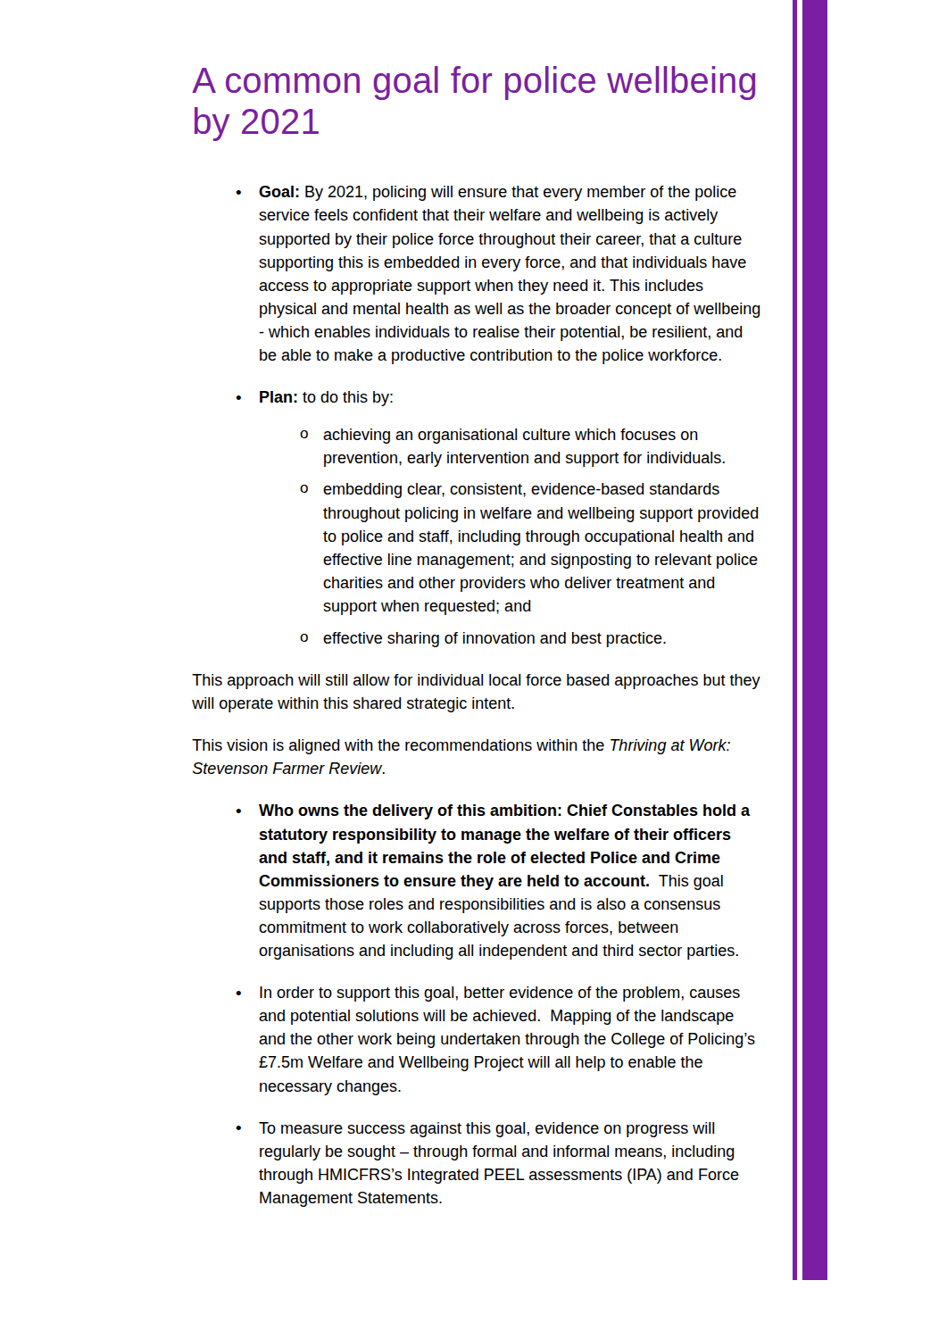A common goal for police wellbeing by 2021
Goal: By 2021, policing will ensure that every member of the police service feels confident that their welfare and wellbeing is actively supported by their police force throughout their career, that a culture supporting this is embedded in every force, and that individuals have access to appropriate support when they need it. This includes physical and mental health as well as the broader concept of wellbeing - which enables individuals to realise their potential, be resilient, and be able to make a productive contribution to the police workforce.
Plan: to do this by:
achieving an organisational culture which focuses on prevention, early intervention and support for individuals.
embedding clear, consistent, evidence-based standards throughout policing in welfare and wellbeing support provided to police and staff, including through occupational health and effective line management; and signposting to relevant police charities and other providers who deliver treatment and support when requested; and
effective sharing of innovation and best practice.
This approach will still allow for individual local force based approaches but they will operate within this shared strategic intent.
This vision is aligned with the recommendations within the Thriving at Work: Stevenson Farmer Review.
Who owns the delivery of this ambition: Chief Constables hold a statutory responsibility to manage the welfare of their officers and staff, and it remains the role of elected Police and Crime Commissioners to ensure they are held to account. This goal supports those roles and responsibilities and is also a consensus commitment to work collaboratively across forces, between organisations and including all independent and third sector parties.
In order to support this goal, better evidence of the problem, causes and potential solutions will be achieved. Mapping of the landscape and the other work being undertaken through the College of Policing’s £7.5m Welfare and Wellbeing Project will all help to enable the necessary changes.
To measure success against this goal, evidence on progress will regularly be sought – through formal and informal means, including through HMICFRS’s Integrated PEEL assessments (IPA) and Force Management Statements.